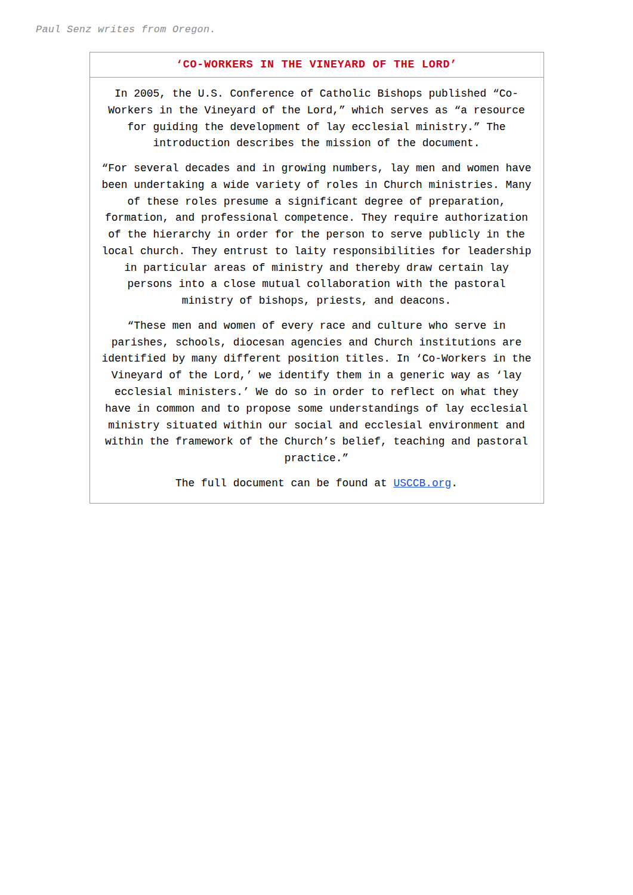Paul Senz writes from Oregon.
‘CO-WORKERS IN THE VINEYARD OF THE LORD’
In 2005, the U.S. Conference of Catholic Bishops published “Co-Workers in the Vineyard of the Lord,” which serves as “a resource for guiding the development of lay ecclesial ministry.” The introduction describes the mission of the document.
“For several decades and in growing numbers, lay men and women have been undertaking a wide variety of roles in Church ministries. Many of these roles presume a significant degree of preparation, formation, and professional competence. They require authorization of the hierarchy in order for the person to serve publicly in the local church. They entrust to laity responsibilities for leadership in particular areas of ministry and thereby draw certain lay persons into a close mutual collaboration with the pastoral ministry of bishops, priests, and deacons.
“These men and women of every race and culture who serve in parishes, schools, diocesan agencies and Church institutions are identified by many different position titles. In ‘Co-Workers in the Vineyard of the Lord,’ we identify them in a generic way as ‘lay ecclesial ministers.’ We do so in order to reflect on what they have in common and to propose some understandings of lay ecclesial ministry situated within our social and ecclesial environment and within the framework of the Church’s belief, teaching and pastoral practice.”
The full document can be found at USCCB.org.